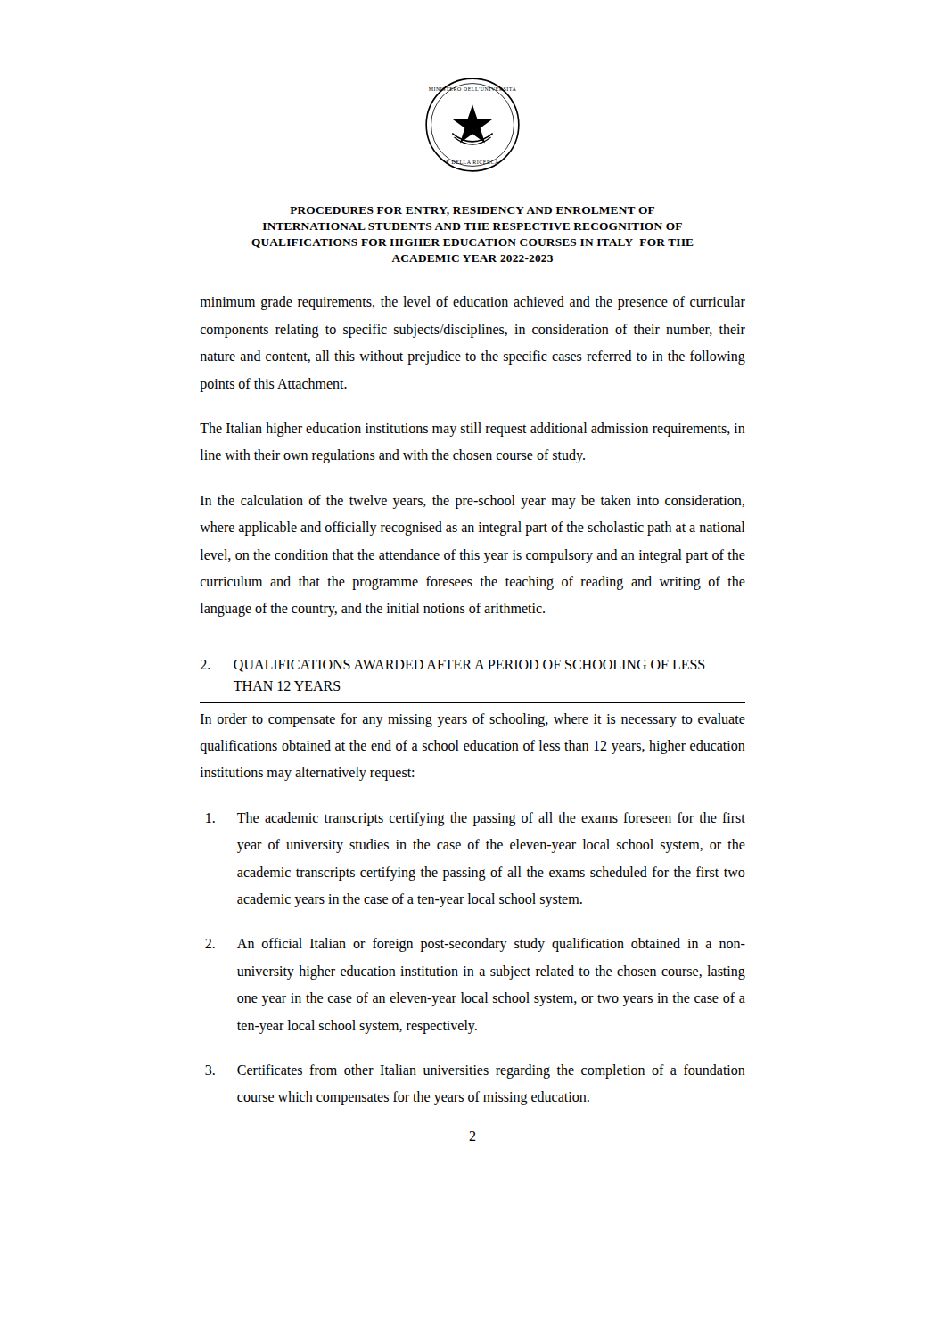Procedures for entry, residency and enrolment of
international students and the respective recognition of
qualifications for higher education courses in Italy for the
academic year 2022-2023
minimum grade requirements, the level of education achieved and the presence of curricular components relating to specific subjects/disciplines, in consideration of their number, their nature and content, all this without prejudice to the specific cases referred to in the following points of this Attachment.
The Italian higher education institutions may still request additional admission requirements, in line with their own regulations and with the chosen course of study.
In the calculation of the twelve years, the pre-school year may be taken into consideration, where applicable and officially recognised as an integral part of the scholastic path at a national level, on the condition that the attendance of this year is compulsory and an integral part of the curriculum and that the programme foresees the teaching of reading and writing of the language of the country, and the initial notions of arithmetic.
2. Qualifications awarded after a period of schooling of less than 12 years
In order to compensate for any missing years of schooling, where it is necessary to evaluate qualifications obtained at the end of a school education of less than 12 years, higher education institutions may alternatively request:
The academic transcripts certifying the passing of all the exams foreseen for the first year of university studies in the case of the eleven-year local school system, or the academic transcripts certifying the passing of all the exams scheduled for the first two academic years in the case of a ten-year local school system.
An official Italian or foreign post-secondary study qualification obtained in a non-university higher education institution in a subject related to the chosen course, lasting one year in the case of an eleven-year local school system, or two years in the case of a ten-year local school system, respectively.
Certificates from other Italian universities regarding the completion of a foundation course which compensates for the years of missing education.
2